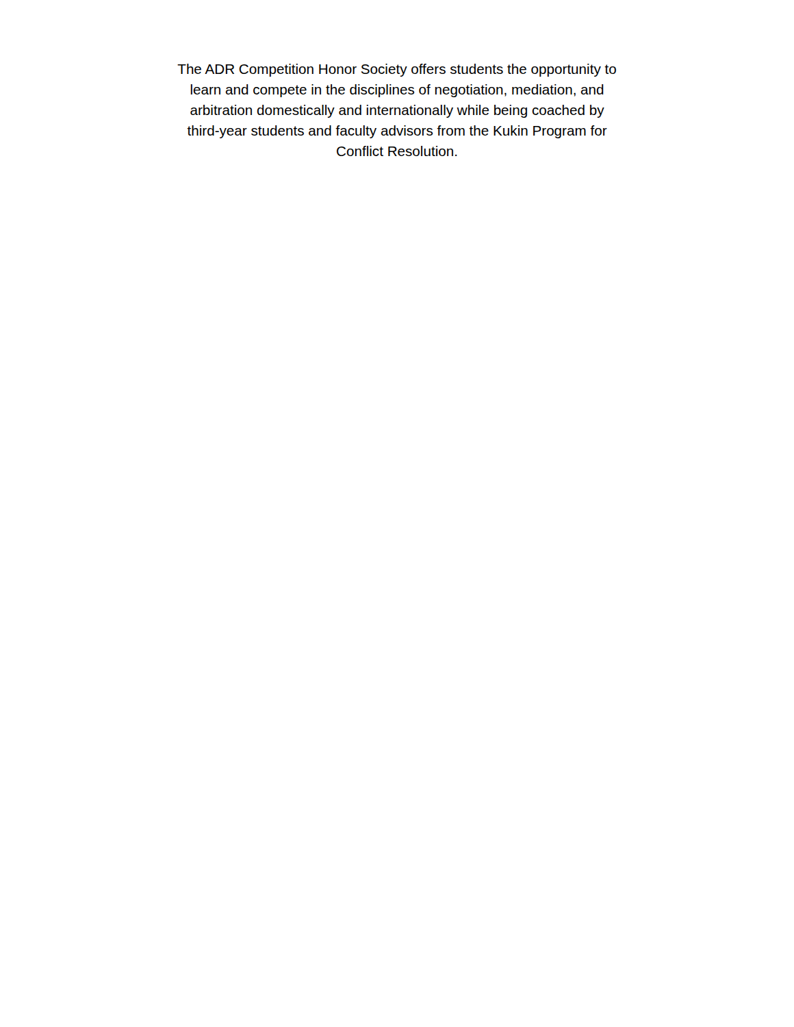The ADR Competition Honor Society offers students the opportunity to learn and compete in the disciplines of negotiation, mediation, and arbitration domestically and internationally while being coached by third-year students and faculty advisors from the Kukin Program for Conflict Resolution.